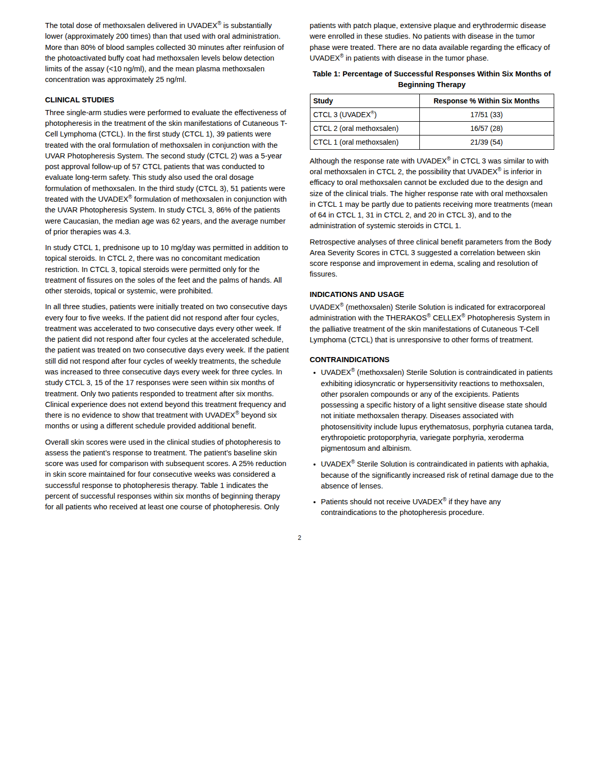The total dose of methoxsalen delivered in UVADEX® is substantially lower (approximately 200 times) than that used with oral administration. More than 80% of blood samples collected 30 minutes after reinfusion of the photoactivated buffy coat had methoxsalen levels below detection limits of the assay (<10 ng/ml), and the mean plasma methoxsalen concentration was approximately 25 ng/ml.
Clinical Studies
Three single-arm studies were performed to evaluate the effectiveness of photopheresis in the treatment of the skin manifestations of Cutaneous T-Cell Lymphoma (CTCL). In the first study (CTCL 1), 39 patients were treated with the oral formulation of methoxsalen in conjunction with the UVAR Photopheresis System. The second study (CTCL 2) was a 5-year post approval follow-up of 57 CTCL patients that was conducted to evaluate long-term safety. This study also used the oral dosage formulation of methoxsalen. In the third study (CTCL 3), 51 patients were treated with the UVADEX® formulation of methoxsalen in conjunction with the UVAR Photopheresis System. In study CTCL 3, 86% of the patients were Caucasian, the median age was 62 years, and the average number of prior therapies was 4.3.
In study CTCL 1, prednisone up to 10 mg/day was permitted in addition to topical steroids. In CTCL 2, there was no concomitant medication restriction. In CTCL 3, topical steroids were permitted only for the treatment of fissures on the soles of the feet and the palms of hands. All other steroids, topical or systemic, were prohibited.
In all three studies, patients were initially treated on two consecutive days every four to five weeks. If the patient did not respond after four cycles, treatment was accelerated to two consecutive days every other week. If the patient did not respond after four cycles at the accelerated schedule, the patient was treated on two consecutive days every week. If the patient still did not respond after four cycles of weekly treatments, the schedule was increased to three consecutive days every week for three cycles. In study CTCL 3, 15 of the 17 responses were seen within six months of treatment. Only two patients responded to treatment after six months. Clinical experience does not extend beyond this treatment frequency and there is no evidence to show that treatment with UVADEX® beyond six months or using a different schedule provided additional benefit.
Overall skin scores were used in the clinical studies of photopheresis to assess the patient’s response to treatment. The patient’s baseline skin score was used for comparison with subsequent scores. A 25% reduction in skin score maintained for four consecutive weeks was considered a successful response to photopheresis therapy. Table 1 indicates the percent of successful responses within six months of beginning therapy for all patients who received at least one course of photopheresis. Only patients with patch plaque, extensive plaque and erythrodermic disease were enrolled in these studies. No patients with disease in the tumor phase were treated. There are no data available regarding the efficacy of UVADEX® in patients with disease in the tumor phase.
Table 1: Percentage of Successful Responses Within Six Months of Beginning Therapy
| Study | Response % Within Six Months |
| --- | --- |
| CTCL 3 (UVADEX ® ) | 17/51 (33) |
| CTCL 2 (oral methoxsalen) | 16/57 (28) |
| CTCL 1 (oral methoxsalen) | 21/39 (54) |
Although the response rate with UVADEX® in CTCL 3 was similar to with oral methoxsalen in CTCL 2, the possibility that UVADEX® is inferior in efficacy to oral methoxsalen cannot be excluded due to the design and size of the clinical trials. The higher response rate with oral methoxsalen in CTCL 1 may be partly due to patients receiving more treatments (mean of 64 in CTCL 1, 31 in CTCL 2, and 20 in CTCL 3), and to the administration of systemic steroids in CTCL 1.
Retrospective analyses of three clinical benefit parameters from the Body Area Severity Scores in CTCL 3 suggested a correlation between skin score response and improvement in edema, scaling and resolution of fissures.
Indications and Usage
UVADEX® (methoxsalen) Sterile Solution is indicated for extracorporeal administration with the THERAKOS® CELLEX® Photopheresis System in the palliative treatment of the skin manifestations of Cutaneous T-Cell Lymphoma (CTCL) that is unresponsive to other forms of treatment.
Contraindications
UVADEX® (methoxsalen) Sterile Solution is contraindicated in patients exhibiting idiosyncratic or hypersensitivity reactions to methoxsalen, other psoralen compounds or any of the excipients. Patients possessing a specific history of a light sensitive disease state should not initiate methoxsalen therapy. Diseases associated with photosensitivity include lupus erythematosus, porphyria cutanea tarda, erythropoietic protoporphyria, variegate porphyria, xeroderma pigmentosum and albinism.
UVADEX® Sterile Solution is contraindicated in patients with aphakia, because of the significantly increased risk of retinal damage due to the absence of lenses.
Patients should not receive UVADEX® if they have any contraindications to the photopheresis procedure.
2